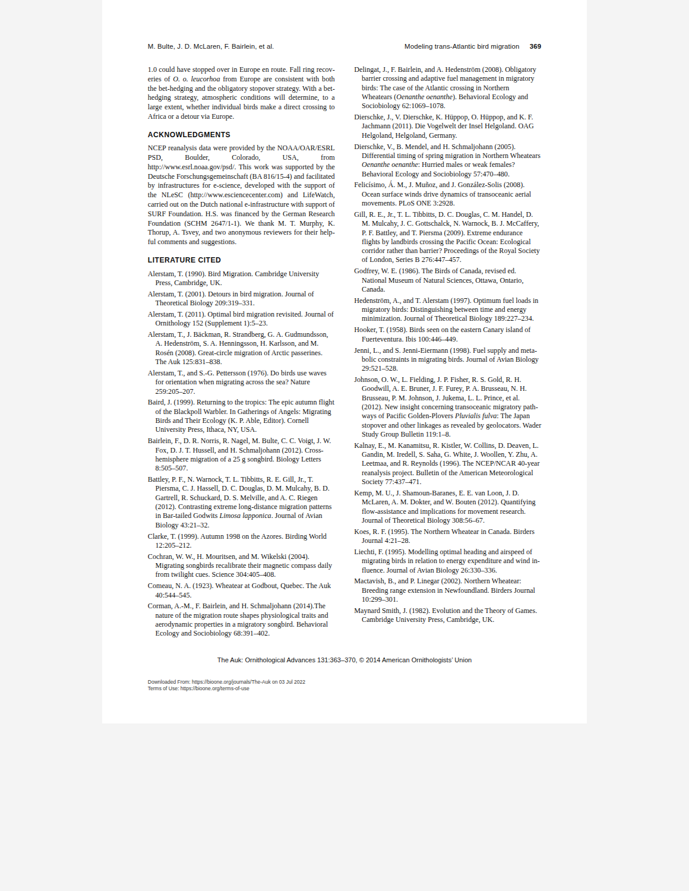M. Bulte, J. D. McLaren, F. Bairlein, et al.
Modeling trans-Atlantic bird migration 369
1.0 could have stopped over in Europe en route. Fall ring recoveries of O. o. leucorhoa from Europe are consistent with both the bet-hedging and the obligatory stopover strategy. With a bet-hedging strategy, atmospheric conditions will determine, to a large extent, whether individual birds make a direct crossing to Africa or a detour via Europe.
ACKNOWLEDGMENTS
NCEP reanalysis data were provided by the NOAA/OAR/ESRL PSD, Boulder, Colorado, USA, from http://www.esrl.noaa.gov/psd/. This work was supported by the Deutsche Forschungsgemeinschaft (BA 816/15-4) and facilitated by infrastructures for e-science, developed with the support of the NLeSC (http://www.esciencecenter.com) and LifeWatch, carried out on the Dutch national e-infrastructure with support of SURF Foundation. H.S. was financed by the German Research Foundation (SCHM 2647/1-1). We thank M. T. Murphy, K. Thorup, A. Tsvey, and two anonymous reviewers for their helpful comments and suggestions.
LITERATURE CITED
Alerstam, T. (1990). Bird Migration. Cambridge University Press, Cambridge, UK.
Alerstam, T. (2001). Detours in bird migration. Journal of Theoretical Biology 209:319–331.
Alerstam, T. (2011). Optimal bird migration revisited. Journal of Ornithology 152 (Supplement 1):5–23.
Alerstam, T., J. Bäckman, R. Strandberg, G. A. Gudmundsson, A. Hedenström, S. A. Henningsson, H. Karlsson, and M. Rosén (2008). Great-circle migration of Arctic passerines. The Auk 125:831–838.
Alerstam, T., and S.-G. Pettersson (1976). Do birds use waves for orientation when migrating across the sea? Nature 259:205–207.
Baird, J. (1999). Returning to the tropics: The epic autumn flight of the Blackpoll Warbler. In Gatherings of Angels: Migrating Birds and Their Ecology (K. P. Able, Editor). Cornell University Press, Ithaca, NY, USA.
Bairlein, F., D. R. Norris, R. Nagel, M. Bulte, C. C. Voigt, J. W. Fox, D. J. T. Hussell, and H. Schmaljohann (2012). Cross-hemisphere migration of a 25 g songbird. Biology Letters 8:505–507.
Battley, P. F., N. Warnock, T. L. Tibbitts, R. E. Gill, Jr., T. Piersma, C. J. Hassell, D. C. Douglas, D. M. Mulcahy, B. D. Gartrell, R. Schuckard, D. S. Melville, and A. C. Riegen (2012). Contrasting extreme long-distance migration patterns in Bar-tailed Godwits Limosa lapponica. Journal of Avian Biology 43:21–32.
Clarke, T. (1999). Autumn 1998 on the Azores. Birding World 12:205–212.
Cochran, W. W., H. Mouritsen, and M. Wikelski (2004). Migrating songbirds recalibrate their magnetic compass daily from twilight cues. Science 304:405–408.
Comeau, N. A. (1923). Wheatear at Godbout, Quebec. The Auk 40:544–545.
Corman, A.-M., F. Bairlein, and H. Schmaljohann (2014).The nature of the migration route shapes physiological traits and aerodynamic properties in a migratory songbird. Behavioral Ecology and Sociobiology 68:391–402.
Delingat, J., F. Bairlein, and A. Hedenström (2008). Obligatory barrier crossing and adaptive fuel management in migratory birds: The case of the Atlantic crossing in Northern Wheatears (Oenanthe oenanthe). Behavioral Ecology and Sociobiology 62:1069–1078.
Dierschke, J., V. Dierschke, K. Hüppop, O. Hüppop, and K. F. Jachmann (2011). Die Vogelwelt der Insel Helgoland. OAG Helgoland, Helgoland, Germany.
Dierschke, V., B. Mendel, and H. Schmaljohann (2005). Differential timing of spring migration in Northern Wheatears Oenanthe oenanthe: Hurried males or weak females? Behavioral Ecology and Sociobiology 57:470–480.
Felicísimo, Á. M., J. Muñoz, and J. González-Solis (2008). Ocean surface winds drive dynamics of transoceanic aerial movements. PLoS ONE 3:2928.
Gill, R. E., Jr., T. L. Tibbitts, D. C. Douglas, C. M. Handel, D. M. Mulcahy, J. C. Gottschalck, N. Warnock, B. J. McCaffery, P. F. Battley, and T. Piersma (2009). Extreme endurance flights by landbirds crossing the Pacific Ocean: Ecological corridor rather than barrier? Proceedings of the Royal Society of London, Series B 276:447–457.
Godfrey, W. E. (1986). The Birds of Canada, revised ed. National Museum of Natural Sciences, Ottawa, Ontario, Canada.
Hedenström, A., and T. Alerstam (1997). Optimum fuel loads in migratory birds: Distinguishing between time and energy minimization. Journal of Theoretical Biology 189:227–234.
Hooker, T. (1958). Birds seen on the eastern Canary island of Fuerteventura. Ibis 100:446–449.
Jenni, L., and S. Jenni-Eiermann (1998). Fuel supply and metabolic constraints in migrating birds. Journal of Avian Biology 29:521–528.
Johnson, O. W., L. Fielding, J. P. Fisher, R. S. Gold, R. H. Goodwill, A. E. Bruner, J. F. Furey, P. A. Brusseau, N. H. Brusseau, P. M. Johnson, J. Jukema, L. L. Prince, et al. (2012). New insight concerning transoceanic migratory pathways of Pacific Golden-Plovers Pluvialis fulva: The Japan stopover and other linkages as revealed by geolocators. Wader Study Group Bulletin 119:1–8.
Kalnay, E., M. Kanamitsu, R. Kistler, W. Collins, D. Deaven, L. Gandin, M. Iredell, S. Saha, G. White, J. Woollen, Y. Zhu, A. Leetmaa, and R. Reynolds (1996). The NCEP/NCAR 40-year reanalysis project. Bulletin of the American Meteorological Society 77:437–471.
Kemp, M. U., J. Shamoun-Baranes, E. E. van Loon, J. D. McLaren, A. M. Dokter, and W. Bouten (2012). Quantifying flow-assistance and implications for movement research. Journal of Theoretical Biology 308:56–67.
Koes, R. F. (1995). The Northern Wheatear in Canada. Birders Journal 4:21–28.
Liechti, F. (1995). Modelling optimal heading and airspeed of migrating birds in relation to energy expenditure and wind influence. Journal of Avian Biology 26:330–336.
Mactavish, B., and P. Linegar (2002). Northern Wheatear: Breeding range extension in Newfoundland. Birders Journal 10:299–301.
Maynard Smith, J. (1982). Evolution and the Theory of Games. Cambridge University Press, Cambridge, UK.
The Auk: Ornithological Advances 131:363–370, © 2014 American Ornithologists’ Union
Downloaded From: https://bioone.org/journals/The-Auk on 03 Jul 2022
Terms of Use: https://bioone.org/terms-of-use